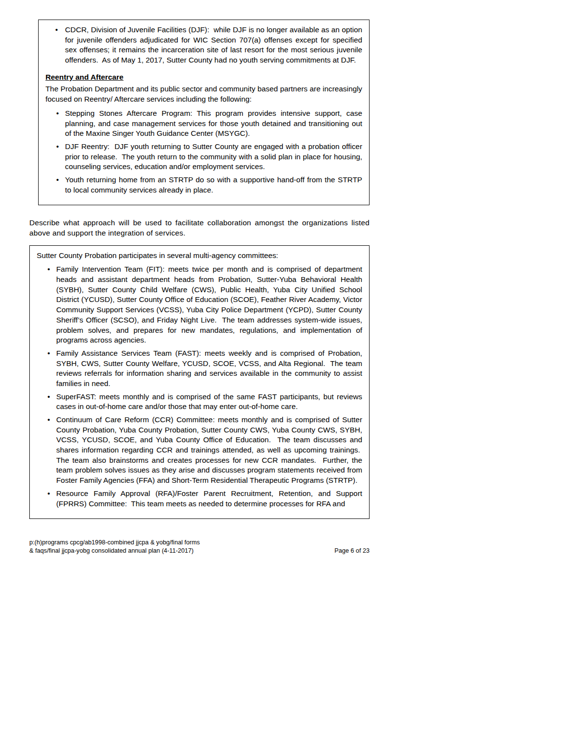CDCR, Division of Juvenile Facilities (DJF): while DJF is no longer available as an option for juvenile offenders adjudicated for WIC Section 707(a) offenses except for specified sex offenses; it remains the incarceration site of last resort for the most serious juvenile offenders. As of May 1, 2017, Sutter County had no youth serving commitments at DJF.
Reentry and Aftercare
The Probation Department and its public sector and community based partners are increasingly focused on Reentry/ Aftercare services including the following:
Stepping Stones Aftercare Program: This program provides intensive support, case planning, and case management services for those youth detained and transitioning out of the Maxine Singer Youth Guidance Center (MSYGC).
DJF Reentry: DJF youth returning to Sutter County are engaged with a probation officer prior to release. The youth return to the community with a solid plan in place for housing, counseling services, education and/or employment services.
Youth returning home from an STRTP do so with a supportive hand-off from the STRTP to local community services already in place.
Describe what approach will be used to facilitate collaboration amongst the organizations listed above and support the integration of services.
Sutter County Probation participates in several multi-agency committees:
Family Intervention Team (FIT): meets twice per month and is comprised of department heads and assistant department heads from Probation, Sutter-Yuba Behavioral Health (SYBH), Sutter County Child Welfare (CWS), Public Health, Yuba City Unified School District (YCUSD), Sutter County Office of Education (SCOE), Feather River Academy, Victor Community Support Services (VCSS), Yuba City Police Department (YCPD), Sutter County Sheriff’s Officer (SCSO), and Friday Night Live. The team addresses system-wide issues, problem solves, and prepares for new mandates, regulations, and implementation of programs across agencies.
Family Assistance Services Team (FAST): meets weekly and is comprised of Probation, SYBH, CWS, Sutter County Welfare, YCUSD, SCOE, VCSS, and Alta Regional. The team reviews referrals for information sharing and services available in the community to assist families in need.
SuperFAST: meets monthly and is comprised of the same FAST participants, but reviews cases in out-of-home care and/or those that may enter out-of-home care.
Continuum of Care Reform (CCR) Committee: meets monthly and is comprised of Sutter County Probation, Yuba County Probation, Sutter County CWS, Yuba County CWS, SYBH, VCSS, YCUSD, SCOE, and Yuba County Office of Education. The team discusses and shares information regarding CCR and trainings attended, as well as upcoming trainings. The team also brainstorms and creates processes for new CCR mandates. Further, the team problem solves issues as they arise and discusses program statements received from Foster Family Agencies (FFA) and Short-Term Residential Therapeutic Programs (STRTP).
Resource Family Approval (RFA)/Foster Parent Recruitment, Retention, and Support (FPRRS) Committee: This team meets as needed to determine processes for RFA and
p:(h)programs cpcg/ab1998-combined jjcpa & yobg/final forms
& faqs/final jjcpa-yobg consolidated annual plan (4-11-2017)
Page 6 of 23